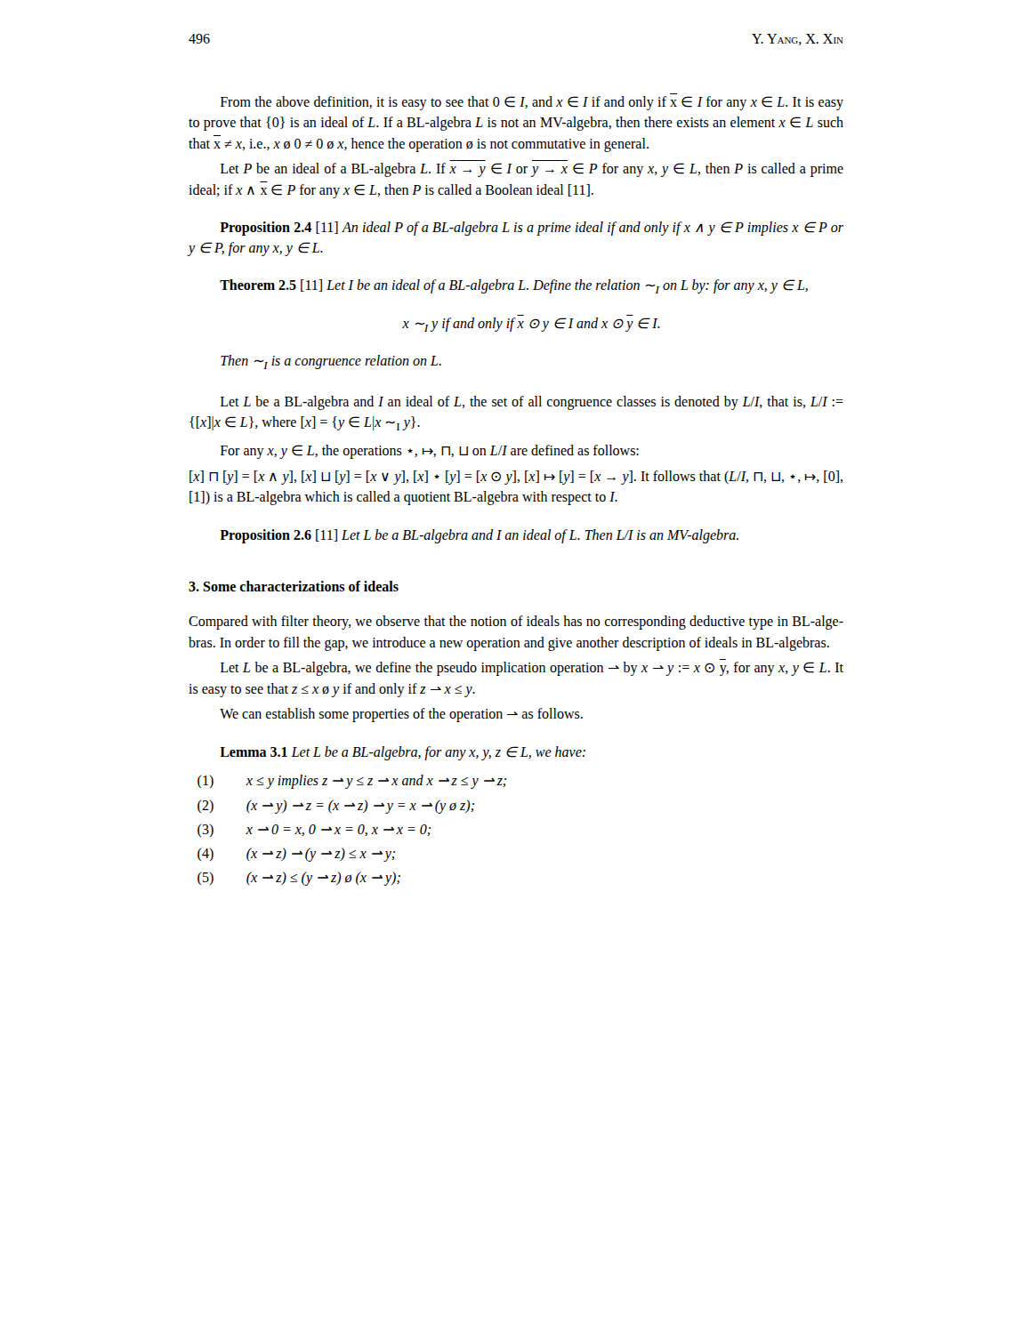496 Y. Yang, X. Xin
From the above definition, it is easy to see that 0 ∈ I, and x ∈ I if and only if x ∈ I for any x ∈ L. It is easy to prove that {0} is an ideal of L. If a BL-algebra L is not an MV-algebra, then there exists an element x ∈ L such that x ≠ x, i.e., x ø 0 ≠ 0 ø x, hence the operation ø is not commutative in general.
Let P be an ideal of a BL-algebra L. If x → y ∈ I or y → x ∈ P for any x, y ∈ L, then P is called a prime ideal; if x ∧ x ∈ P for any x ∈ L, then P is called a Boolean ideal [11].
Proposition 2.4 [11] An ideal P of a BL-algebra L is a prime ideal if and only if x ∧ y ∈ P implies x ∈ P or y ∈ P, for any x, y ∈ L.
Theorem 2.5 [11] Let I be an ideal of a BL-algebra L. Define the relation ∼I on L by: for any x, y ∈ L,
x ∼I y if and only if x ⊙ y ∈ I and x ⊙ y ∈ I.
Then ∼I is a congruence relation on L.
Let L be a BL-algebra and I an ideal of L, the set of all congruence classes is denoted by L/I, that is, L/I := {[x]|x ∈ L}, where [x] = {y ∈ L|x ∼I y}.
For any x, y ∈ L, the operations ⋆, ↦, ⊓, ⊔ on L/I are defined as follows:
[x] ⊓ [y] = [x ∧ y], [x] ⊔ [y] = [x ∨ y], [x] ⋆ [y] = [x ⊙ y], [x] ↦ [y] = [x → y]. It follows that (L/I, ⊓, ⊔, ⋆, ↦, [0], [1]) is a BL-algebra which is called a quotient BL-algebra with respect to I.
Proposition 2.6 [11] Let L be a BL-algebra and I an ideal of L. Then L/I is an MV-algebra.
3. Some characterizations of ideals
Compared with filter theory, we observe that the notion of ideals has no corresponding deductive type in BL-algebras. In order to fill the gap, we introduce a new operation and give another description of ideals in BL-algebras.
Let L be a BL-algebra, we define the pseudo implication operation ⇀ by x ⇀ y := x ⊙ y, for any x, y ∈ L. It is easy to see that z ≤ x ø y if and only if z ⇀ x ≤ y.
We can establish some properties of the operation ⇀ as follows.
Lemma 3.1 Let L be a BL-algebra, for any x, y, z ∈ L, we have:
(1) x ≤ y implies z ⇀ y ≤ z ⇀ x and x ⇀ z ≤ y ⇀ z;
(2) (x ⇀ y) ⇀ z = (x ⇀ z) ⇀ y = x ⇀ (y ø z);
(3) x ⇀ 0 = x, 0 ⇀ x = 0, x ⇀ x = 0;
(4) (x ⇀ z) ⇀ (y ⇀ z) ≤ x ⇀ y;
(5) (x ⇀ z) ≤ (y ⇀ z) ø (x ⇀ y);